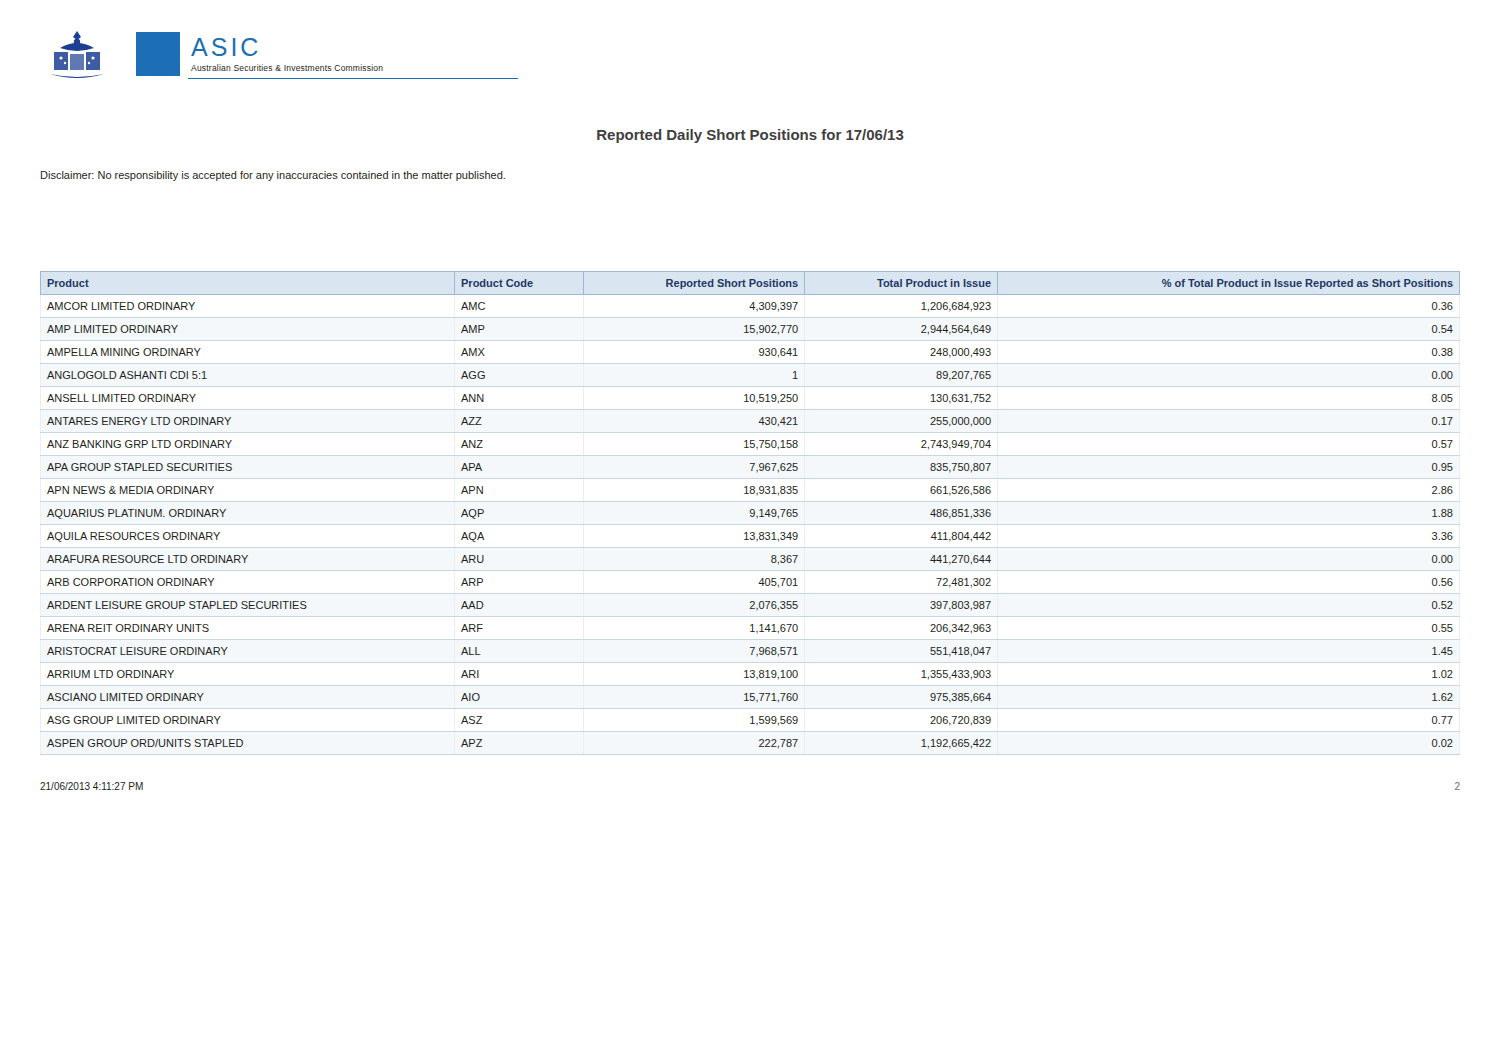ASIC
Australian Securities & Investments Commission
Reported Daily Short Positions for 17/06/13
Disclaimer: No responsibility is accepted for any inaccuracies contained in the matter published.
| Product | Product Code | Reported Short Positions | Total Product in Issue | % of Total Product in Issue Reported as Short Positions |
| --- | --- | --- | --- | --- |
| AMCOR LIMITED ORDINARY | AMC | 4,309,397 | 1,206,684,923 | 0.36 |
| AMP LIMITED ORDINARY | AMP | 15,902,770 | 2,944,564,649 | 0.54 |
| AMPELLA MINING ORDINARY | AMX | 930,641 | 248,000,493 | 0.38 |
| ANGLOGOLD ASHANTI CDI 5:1 | AGG | 1 | 89,207,765 | 0.00 |
| ANSELL LIMITED ORDINARY | ANN | 10,519,250 | 130,631,752 | 8.05 |
| ANTARES ENERGY LTD ORDINARY | AZZ | 430,421 | 255,000,000 | 0.17 |
| ANZ BANKING GRP LTD ORDINARY | ANZ | 15,750,158 | 2,743,949,704 | 0.57 |
| APA GROUP STAPLED SECURITIES | APA | 7,967,625 | 835,750,807 | 0.95 |
| APN NEWS & MEDIA ORDINARY | APN | 18,931,835 | 661,526,586 | 2.86 |
| AQUARIUS PLATINUM. ORDINARY | AQP | 9,149,765 | 486,851,336 | 1.88 |
| AQUILA RESOURCES ORDINARY | AQA | 13,831,349 | 411,804,442 | 3.36 |
| ARAFURA RESOURCE LTD ORDINARY | ARU | 8,367 | 441,270,644 | 0.00 |
| ARB CORPORATION ORDINARY | ARP | 405,701 | 72,481,302 | 0.56 |
| ARDENT LEISURE GROUP STAPLED SECURITIES | AAD | 2,076,355 | 397,803,987 | 0.52 |
| ARENA REIT ORDINARY UNITS | ARF | 1,141,670 | 206,342,963 | 0.55 |
| ARISTOCRAT LEISURE ORDINARY | ALL | 7,968,571 | 551,418,047 | 1.45 |
| ARRIUM LTD ORDINARY | ARI | 13,819,100 | 1,355,433,903 | 1.02 |
| ASCIANO LIMITED ORDINARY | AIO | 15,771,760 | 975,385,664 | 1.62 |
| ASG GROUP LIMITED ORDINARY | ASZ | 1,599,569 | 206,720,839 | 0.77 |
| ASPEN GROUP ORD/UNITS STAPLED | APZ | 222,787 | 1,192,665,422 | 0.02 |
21/06/2013 4:11:27 PM 2